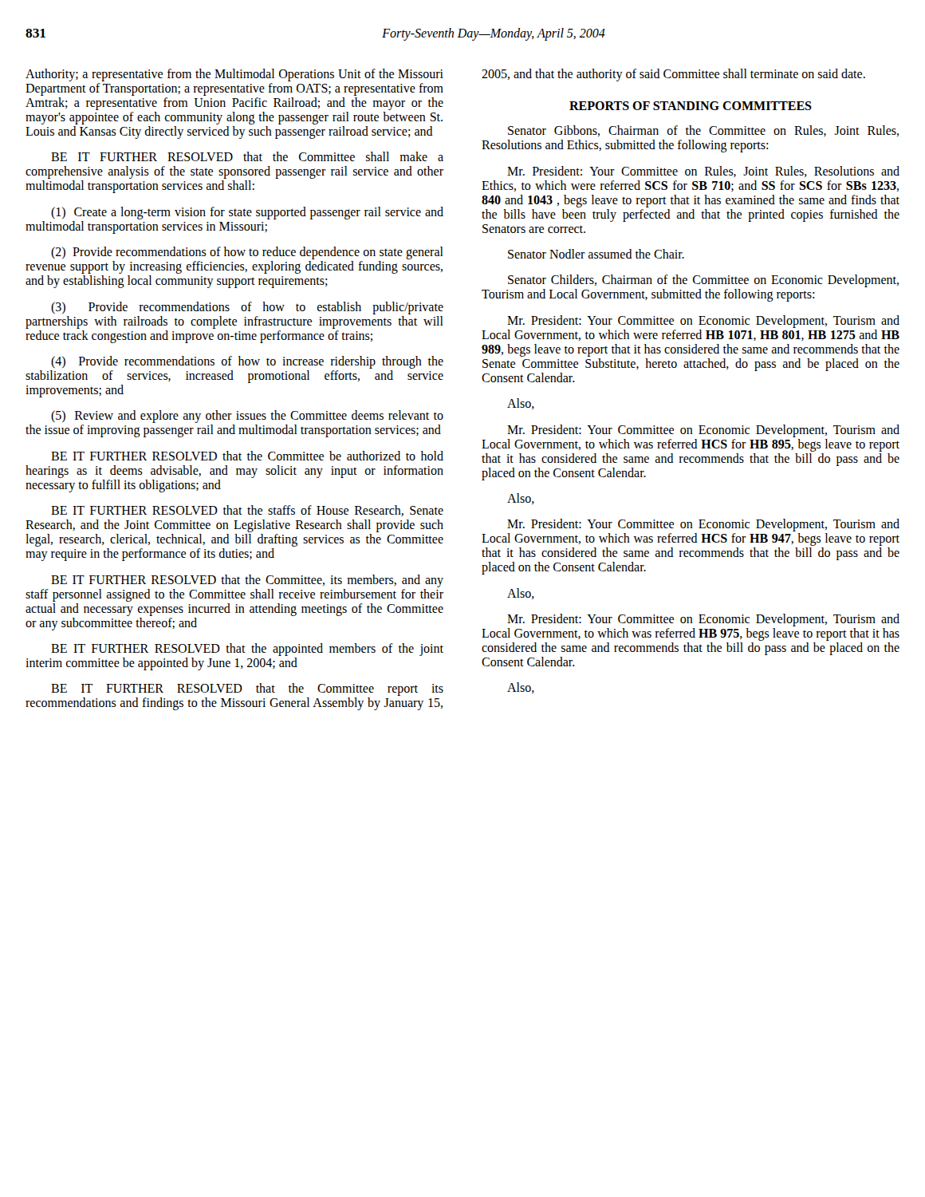831 Forty-Seventh Day—Monday, April 5, 2004
Authority; a representative from the Multimodal Operations Unit of the Missouri Department of Transportation; a representative from OATS; a representative from Amtrak; a representative from Union Pacific Railroad; and the mayor or the mayor's appointee of each community along the passenger rail route between St. Louis and Kansas City directly serviced by such passenger railroad service; and
BE IT FURTHER RESOLVED that the Committee shall make a comprehensive analysis of the state sponsored passenger rail service and other multimodal transportation services and shall:
(1) Create a long-term vision for state supported passenger rail service and multimodal transportation services in Missouri;
(2) Provide recommendations of how to reduce dependence on state general revenue support by increasing efficiencies, exploring dedicated funding sources, and by establishing local community support requirements;
(3) Provide recommendations of how to establish public/private partnerships with railroads to complete infrastructure improvements that will reduce track congestion and improve on-time performance of trains;
(4) Provide recommendations of how to increase ridership through the stabilization of services, increased promotional efforts, and service improvements; and
(5) Review and explore any other issues the Committee deems relevant to the issue of improving passenger rail and multimodal transportation services; and
BE IT FURTHER RESOLVED that the Committee be authorized to hold hearings as it deems advisable, and may solicit any input or information necessary to fulfill its obligations; and
BE IT FURTHER RESOLVED that the staffs of House Research, Senate Research, and the Joint Committee on Legislative Research shall provide such legal, research, clerical, technical, and bill drafting services as the Committee may require in the performance of its duties; and
BE IT FURTHER RESOLVED that the Committee, its members, and any staff personnel assigned to the Committee shall receive reimbursement for their actual and necessary expenses incurred in attending meetings of the Committee or any subcommittee thereof; and
BE IT FURTHER RESOLVED that the appointed members of the joint interim committee be appointed by June 1, 2004; and
BE IT FURTHER RESOLVED that the Committee report its recommendations and findings to the Missouri General Assembly by January 15, 2005, and that the authority of said Committee shall terminate on said date.
Reports of Standing Committees
Senator Gibbons, Chairman of the Committee on Rules, Joint Rules, Resolutions and Ethics, submitted the following reports:
Mr. President: Your Committee on Rules, Joint Rules, Resolutions and Ethics, to which were referred SCS for SB 710; and SS for SCS for SBs 1233, 840 and 1043 , begs leave to report that it has examined the same and finds that the bills have been truly perfected and that the printed copies furnished the Senators are correct.
Senator Nodler assumed the Chair.
Senator Childers, Chairman of the Committee on Economic Development, Tourism and Local Government, submitted the following reports:
Mr. President: Your Committee on Economic Development, Tourism and Local Government, to which were referred HB 1071, HB 801, HB 1275 and HB 989, begs leave to report that it has considered the same and recommends that the Senate Committee Substitute, hereto attached, do pass and be placed on the Consent Calendar.
Also,
Mr. President: Your Committee on Economic Development, Tourism and Local Government, to which was referred HCS for HB 895, begs leave to report that it has considered the same and recommends that the bill do pass and be placed on the Consent Calendar.
Also,
Mr. President: Your Committee on Economic Development, Tourism and Local Government, to which was referred HCS for HB 947, begs leave to report that it has considered the same and recommends that the bill do pass and be placed on the Consent Calendar.
Also,
Mr. President: Your Committee on Economic Development, Tourism and Local Government, to which was referred HB 975, begs leave to report that it has considered the same and recommends that the bill do pass and be placed on the Consent Calendar.
Also,